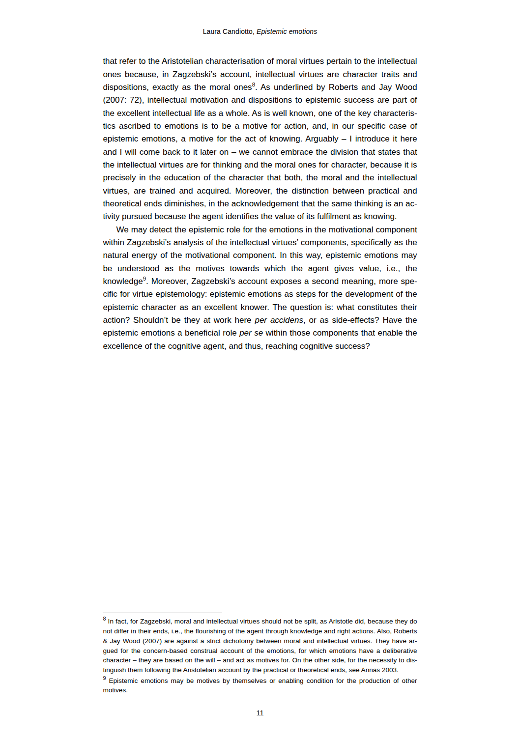Laura Candiotto, Epistemic emotions
that refer to the Aristotelian characterisation of moral virtues pertain to the intellectual ones because, in Zagzebski’s account, intellectual virtues are character traits and dispositions, exactly as the moral ones8. As underlined by Roberts and Jay Wood (2007: 72), intellectual motivation and dispositions to epistemic success are part of the excellent intellectual life as a whole. As is well known, one of the key characteristics ascribed to emotions is to be a motive for action, and, in our specific case of epistemic emotions, a motive for the act of knowing. Arguably – I introduce it here and I will come back to it later on – we cannot embrace the division that states that the intellectual virtues are for thinking and the moral ones for character, because it is precisely in the education of the character that both, the moral and the intellectual virtues, are trained and acquired. Moreover, the distinction between practical and theoretical ends diminishes, in the acknowledgement that the same thinking is an activity pursued because the agent identifies the value of its fulfilment as knowing.
We may detect the epistemic role for the emotions in the motivational component within Zagzebski’s analysis of the intellectual virtues’ components, specifically as the natural energy of the motivational component. In this way, epistemic emotions may be understood as the motives towards which the agent gives value, i.e., the knowledge9. Moreover, Zagzebski’s account exposes a second meaning, more specific for virtue epistemology: epistemic emotions as steps for the development of the epistemic character as an excellent knower. The question is: what constitutes their action? Shouldn’t be they at work here per accidens, or as side-effects? Have the epistemic emotions a beneficial role per se within those components that enable the excellence of the cognitive agent, and thus, reaching cognitive success?
8 In fact, for Zagzebski, moral and intellectual virtues should not be split, as Aristotle did, because they do not differ in their ends, i.e., the flourishing of the agent through knowledge and right actions. Also, Roberts & Jay Wood (2007) are against a strict dichotomy between moral and intellectual virtues. They have argued for the concern-based construal account of the emotions, for which emotions have a deliberative character – they are based on the will – and act as motives for. On the other side, for the necessity to distinguish them following the Aristotelian account by the practical or theoretical ends, see Annas 2003.
9 Epistemic emotions may be motives by themselves or enabling condition for the production of other motives.
11